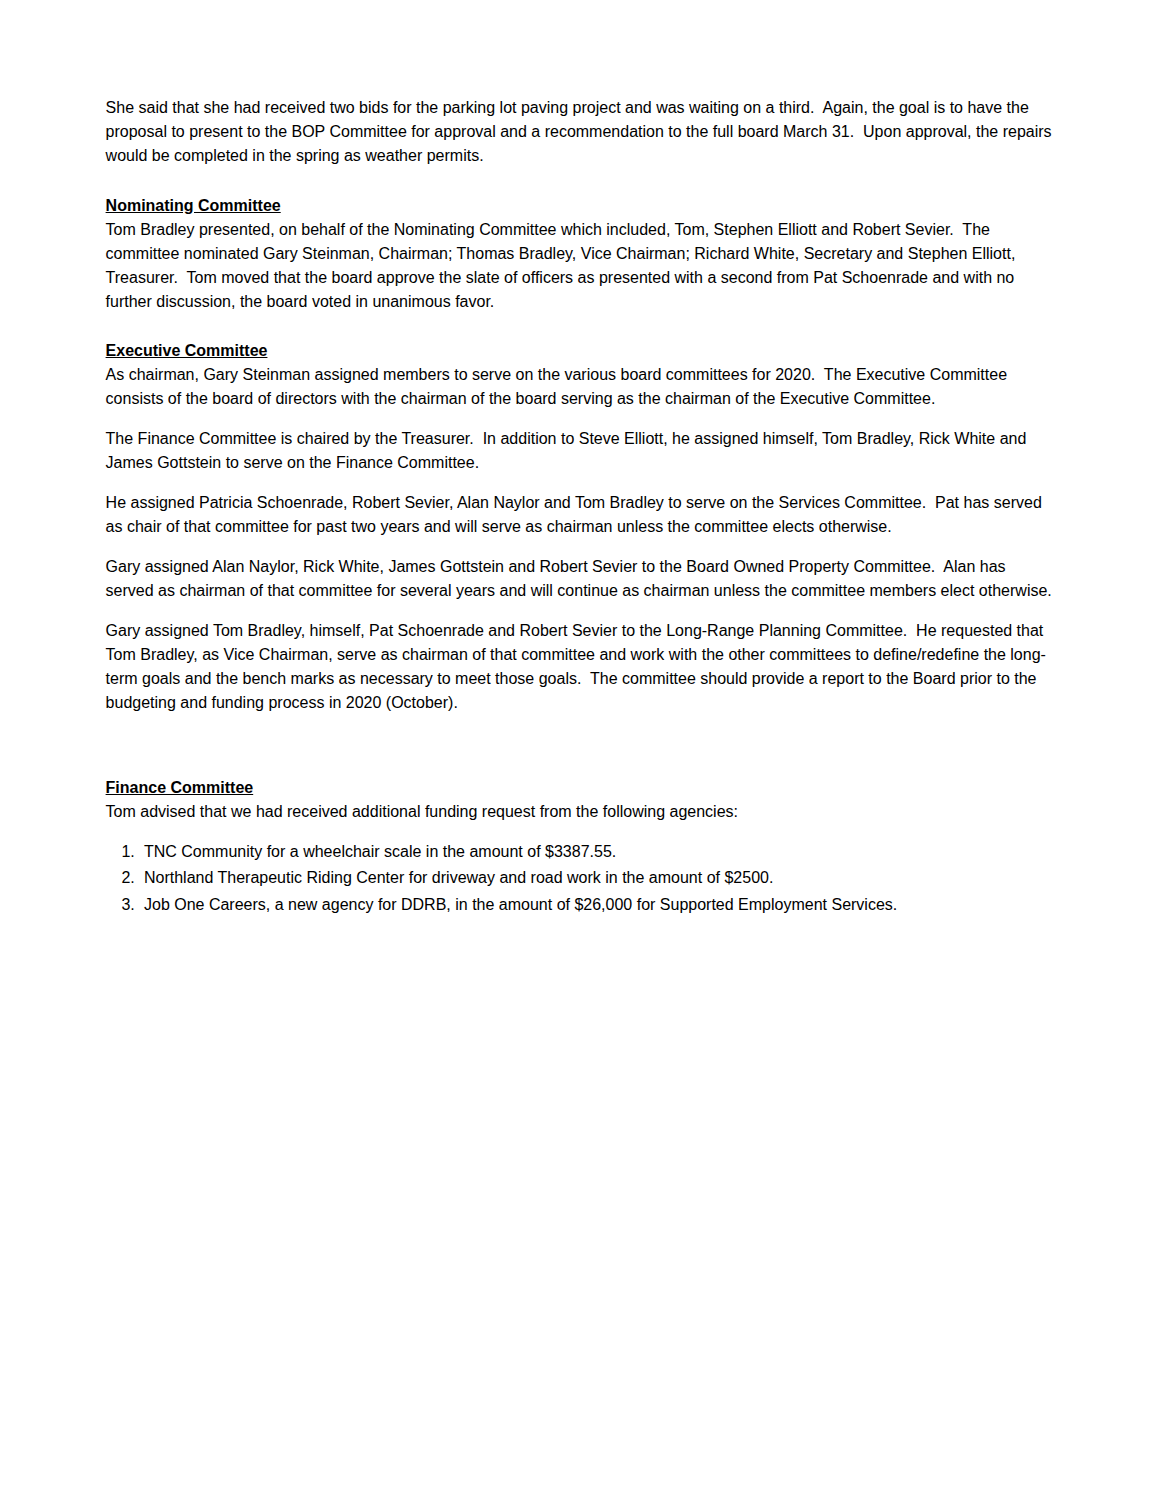She said that she had received two bids for the parking lot paving project and was waiting on a third. Again, the goal is to have the proposal to present to the BOP Committee for approval and a recommendation to the full board March 31. Upon approval, the repairs would be completed in the spring as weather permits.
Nominating Committee
Tom Bradley presented, on behalf of the Nominating Committee which included, Tom, Stephen Elliott and Robert Sevier. The committee nominated Gary Steinman, Chairman; Thomas Bradley, Vice Chairman; Richard White, Secretary and Stephen Elliott, Treasurer. Tom moved that the board approve the slate of officers as presented with a second from Pat Schoenrade and with no further discussion, the board voted in unanimous favor.
Executive Committee
As chairman, Gary Steinman assigned members to serve on the various board committees for 2020. The Executive Committee consists of the board of directors with the chairman of the board serving as the chairman of the Executive Committee.
The Finance Committee is chaired by the Treasurer. In addition to Steve Elliott, he assigned himself, Tom Bradley, Rick White and James Gottstein to serve on the Finance Committee.
He assigned Patricia Schoenrade, Robert Sevier, Alan Naylor and Tom Bradley to serve on the Services Committee. Pat has served as chair of that committee for past two years and will serve as chairman unless the committee elects otherwise.
Gary assigned Alan Naylor, Rick White, James Gottstein and Robert Sevier to the Board Owned Property Committee. Alan has served as chairman of that committee for several years and will continue as chairman unless the committee members elect otherwise.
Gary assigned Tom Bradley, himself, Pat Schoenrade and Robert Sevier to the Long-Range Planning Committee. He requested that Tom Bradley, as Vice Chairman, serve as chairman of that committee and work with the other committees to define/redefine the long-term goals and the bench marks as necessary to meet those goals. The committee should provide a report to the Board prior to the budgeting and funding process in 2020 (October).
Finance Committee
Tom advised that we had received additional funding request from the following agencies:
TNC Community for a wheelchair scale in the amount of $3387.55.
Northland Therapeutic Riding Center for driveway and road work in the amount of $2500.
Job One Careers, a new agency for DDRB, in the amount of $26,000 for Supported Employment Services.